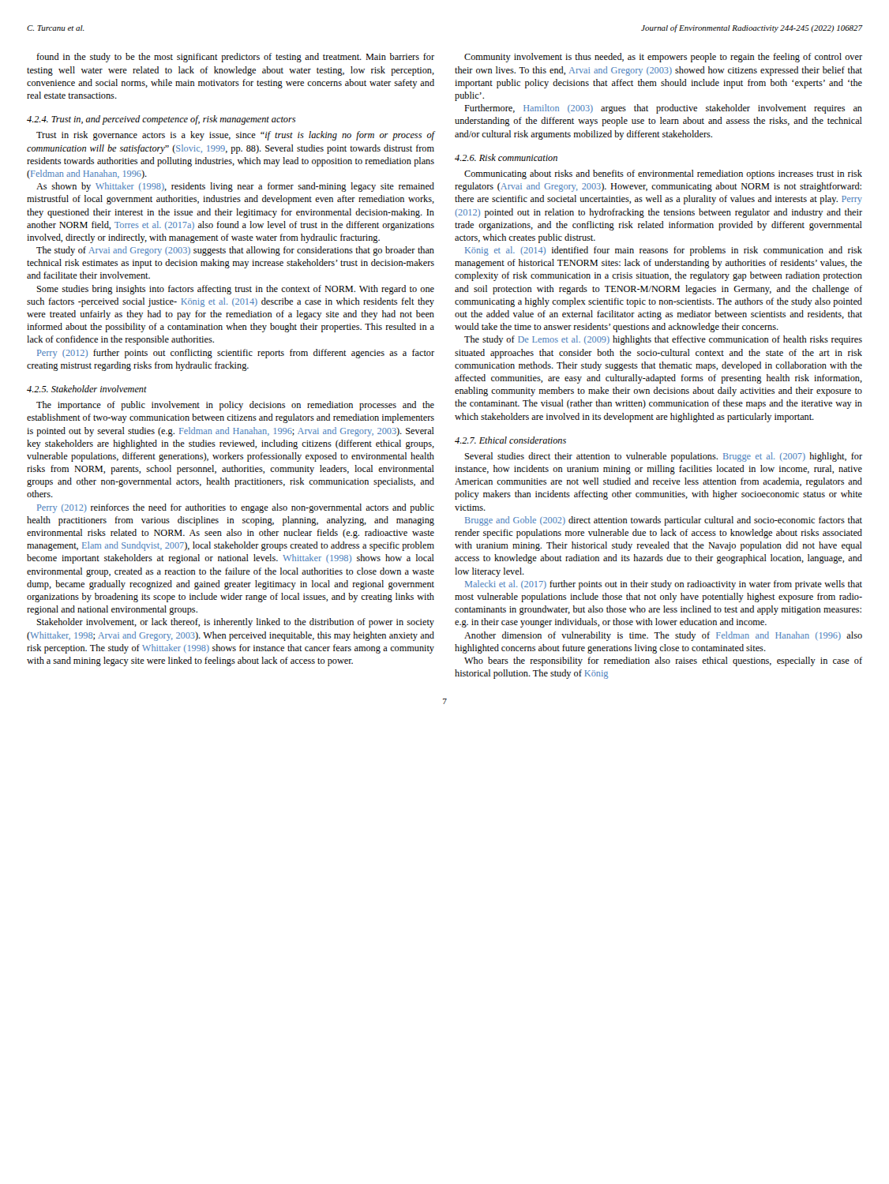C. Turcanu et al. Journal of Environmental Radioactivity 244-245 (2022) 106827
found in the study to be the most significant predictors of testing and treatment. Main barriers for testing well water were related to lack of knowledge about water testing, low risk perception, convenience and social norms, while main motivators for testing were concerns about water safety and real estate transactions.
4.2.4. Trust in, and perceived competence of, risk management actors
Trust in risk governance actors is a key issue, since “if trust is lacking no form or process of communication will be satisfactory” (Slovic, 1999, pp. 88). Several studies point towards distrust from residents towards authorities and polluting industries, which may lead to opposition to remediation plans (Feldman and Hanahan, 1996).
As shown by Whittaker (1998), residents living near a former sand-mining legacy site remained mistrustful of local government authorities, industries and development even after remediation works, they questioned their interest in the issue and their legitimacy for environmental decision-making. In another NORM field, Torres et al. (2017a) also found a low level of trust in the different organizations involved, directly or indirectly, with management of waste water from hydraulic fracturing.
The study of Arvai and Gregory (2003) suggests that allowing for considerations that go broader than technical risk estimates as input to decision making may increase stakeholders’ trust in decision-makers and facilitate their involvement.
Some studies bring insights into factors affecting trust in the context of NORM. With regard to one such factors -perceived social justice- König et al. (2014) describe a case in which residents felt they were treated unfairly as they had to pay for the remediation of a legacy site and they had not been informed about the possibility of a contamination when they bought their properties. This resulted in a lack of confidence in the responsible authorities.
Perry (2012) further points out conflicting scientific reports from different agencies as a factor creating mistrust regarding risks from hydraulic fracking.
4.2.5. Stakeholder involvement
The importance of public involvement in policy decisions on remediation processes and the establishment of two-way communication between citizens and regulators and remediation implementers is pointed out by several studies (e.g. Feldman and Hanahan, 1996; Arvai and Gregory, 2003). Several key stakeholders are highlighted in the studies reviewed, including citizens (different ethical groups, vulnerable populations, different generations), workers professionally exposed to environmental health risks from NORM, parents, school personnel, authorities, community leaders, local environmental groups and other non-governmental actors, health practitioners, risk communication specialists, and others.
Perry (2012) reinforces the need for authorities to engage also non-governmental actors and public health practitioners from various disciplines in scoping, planning, analyzing, and managing environmental risks related to NORM. As seen also in other nuclear fields (e.g. radioactive waste management, Elam and Sundqvist, 2007), local stakeholder groups created to address a specific problem become important stakeholders at regional or national levels. Whittaker (1998) shows how a local environmental group, created as a reaction to the failure of the local authorities to close down a waste dump, became gradually recognized and gained greater legitimacy in local and regional government organizations by broadening its scope to include wider range of local issues, and by creating links with regional and national environmental groups.
Stakeholder involvement, or lack thereof, is inherently linked to the distribution of power in society (Whittaker, 1998; Arvai and Gregory, 2003). When perceived inequitable, this may heighten anxiety and risk perception. The study of Whittaker (1998) shows for instance that cancer fears among a community with a sand mining legacy site were linked to feelings about lack of access to power.
Community involvement is thus needed, as it empowers people to regain the feeling of control over their own lives. To this end, Arvai and Gregory (2003) showed how citizens expressed their belief that important public policy decisions that affect them should include input from both ‘experts’ and ‘the public’.
Furthermore, Hamilton (2003) argues that productive stakeholder involvement requires an understanding of the different ways people use to learn about and assess the risks, and the technical and/or cultural risk arguments mobilized by different stakeholders.
4.2.6. Risk communication
Communicating about risks and benefits of environmental remediation options increases trust in risk regulators (Arvai and Gregory, 2003). However, communicating about NORM is not straightforward: there are scientific and societal uncertainties, as well as a plurality of values and interests at play. Perry (2012) pointed out in relation to hydrofracking the tensions between regulator and industry and their trade organizations, and the conflicting risk related information provided by different governmental actors, which creates public distrust.
König et al. (2014) identified four main reasons for problems in risk communication and risk management of historical TENORM sites: lack of understanding by authorities of residents’ values, the complexity of risk communication in a crisis situation, the regulatory gap between radiation protection and soil protection with regards to TENOR-M/NORM legacies in Germany, and the challenge of communicating a highly complex scientific topic to non-scientists. The authors of the study also pointed out the added value of an external facilitator acting as mediator between scientists and residents, that would take the time to answer residents’ questions and acknowledge their concerns.
The study of De Lemos et al. (2009) highlights that effective communication of health risks requires situated approaches that consider both the socio-cultural context and the state of the art in risk communication methods. Their study suggests that thematic maps, developed in collaboration with the affected communities, are easy and culturally-adapted forms of presenting health risk information, enabling community members to make their own decisions about daily activities and their exposure to the contaminant. The visual (rather than written) communication of these maps and the iterative way in which stakeholders are involved in its development are highlighted as particularly important.
4.2.7. Ethical considerations
Several studies direct their attention to vulnerable populations. Brugge et al. (2007) highlight, for instance, how incidents on uranium mining or milling facilities located in low income, rural, native American communities are not well studied and receive less attention from academia, regulators and policy makers than incidents affecting other communities, with higher socioeconomic status or white victims.
Brugge and Goble (2002) direct attention towards particular cultural and socio-economic factors that render specific populations more vulnerable due to lack of access to knowledge about risks associated with uranium mining. Their historical study revealed that the Navajo population did not have equal access to knowledge about radiation and its hazards due to their geographical location, language, and low literacy level.
Malecki et al. (2017) further points out in their study on radioactivity in water from private wells that most vulnerable populations include those that not only have potentially highest exposure from radio-contaminants in groundwater, but also those who are less inclined to test and apply mitigation measures: e.g. in their case younger individuals, or those with lower education and income.
Another dimension of vulnerability is time. The study of Feldman and Hanahan (1996) also highlighted concerns about future generations living close to contaminated sites.
Who bears the responsibility for remediation also raises ethical questions, especially in case of historical pollution. The study of König
7